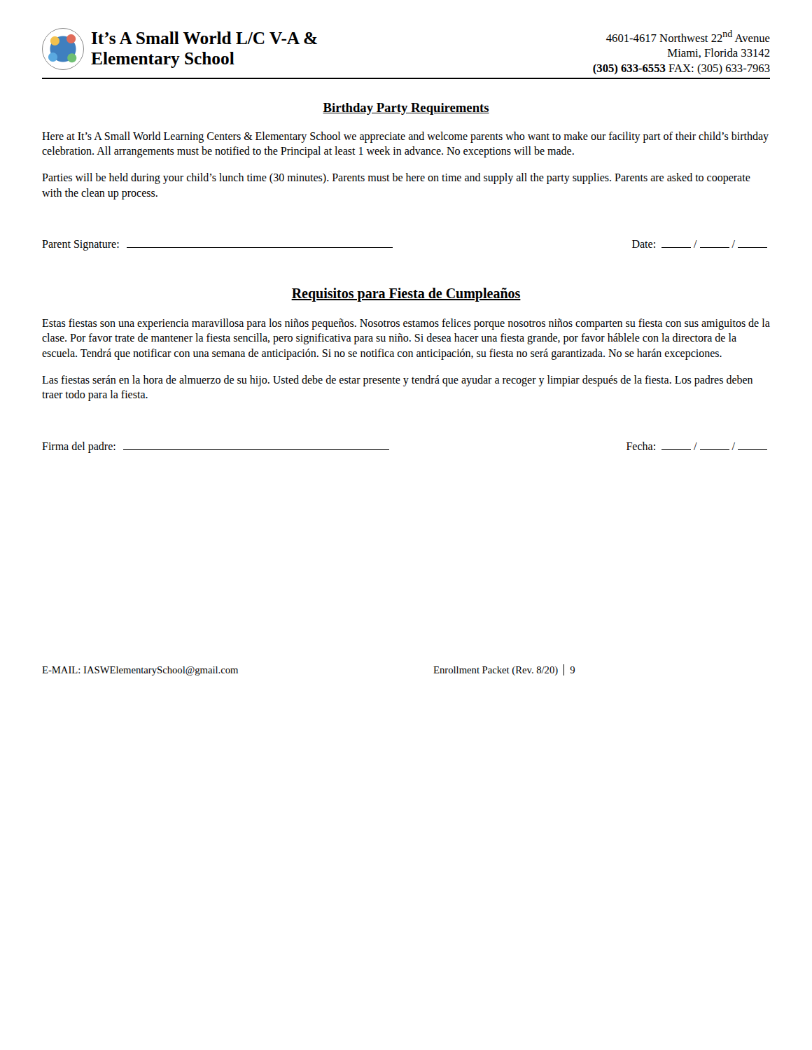It’s A Small World L/C V-A & Elementary School
4601-4617 Northwest 22nd Avenue
Miami, Florida 33142
(305) 633-6553 FAX: (305) 633-7963
Birthday Party Requirements
Here at It’s A Small World Learning Centers & Elementary School we appreciate and welcome parents who want to make our facility part of their child’s birthday celebration. All arrangements must be notified to the Principal at least 1 week in advance. No exceptions will be made.
Parties will be held during your child’s lunch time (30 minutes). Parents must be here on time and supply all the party supplies. Parents are asked to cooperate with the clean up process.
Parent Signature:
Date: / /
Requisitos para Fiesta de Cumpleaños
Estas fiestas son una experiencia maravillosa para los niños pequeños. Nosotros estamos felices porque nosotros niños comparten su fiesta con sus amiguitos de la clase. Por favor trate de mantener la fiesta sencilla, pero significativa para su niño. Si desea hacer una fiesta grande, por favor háblele con la directora de la escuela. Tendrá que notificar con una semana de anticipación. Si no se notifica con anticipación, su fiesta no será garantizada. No se harán excepciones.
Las fiestas serán en la hora de almuerzo de su hijo. Usted debe de estar presente y tendrá que ayudar a recoger y limpiar después de la fiesta. Los padres deben traer todo para la fiesta.
Firma del padre:
Fecha: / /
E-MAIL: IASWElementarySchool@gmail.com
Enrollment Packet (Rev. 8/20)9